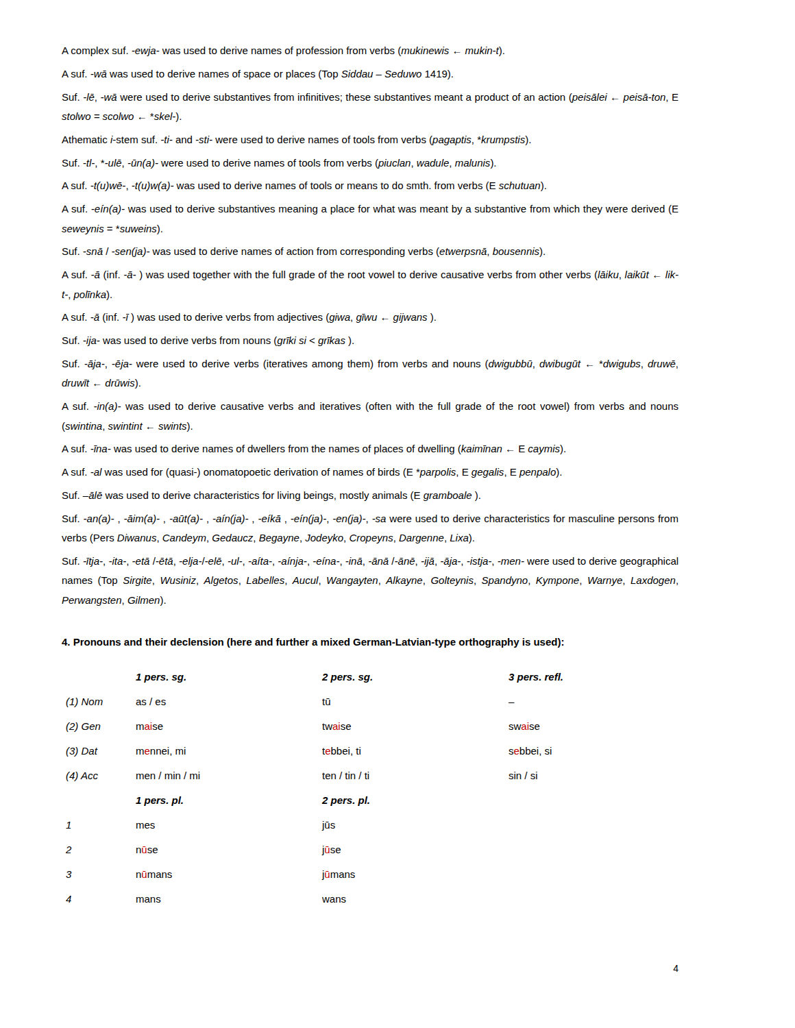A complex suf. -ewja- was used to derive names of profession from verbs (mukinewis ← mukin-t).
A suf. -wā was used to derive names of space or places (Top Siddau – Seduwo 1419).
Suf. -lē, -wā were used to derive substantives from infinitives; these substantives meant a product of an action (peisālei ← peisā-ton, E stolwo = scolwo ← *skel-).
Athematic i-stem suf. -ti- and -sti- were used to derive names of tools from verbs (pagaptis, *krumpstis).
Suf. -tl-, *-ulē, -ūn(a)- were used to derive names of tools from verbs (piuclan, wadule, malunis).
A suf. -t(u)wē-, -t(u)w(a)- was used to derive names of tools or means to do smth. from verbs (E schutuan).
A suf. -eín(a)- was used to derive substantives meaning a place for what was meant by a substantive from which they were derived (E seweynis = *suweins).
Suf. -snā / -sen(ja)- was used to derive names of action from corresponding verbs (etwerpsnā, bousennis).
A suf. -ā (inf. -ā- ) was used together with the full grade of the root vowel to derive causative verbs from other verbs (lāiku, laikūt ← lik-t-, polīnka).
A suf. -ā (inf. -ī ) was used to derive verbs from adjectives (giwa, gīwu ← gijwans ).
Suf. -ija- was used to derive verbs from nouns (grīki si < grīkas ).
Suf. -āja-, -ēja- were used to derive verbs (iteratives among them) from verbs and nouns (dwigubbū, dwibugūt ← *dwigubs, druwē, druwīt ← drūwis).
A suf. -in(a)- was used to derive causative verbs and iteratives (often with the full grade of the root vowel) from verbs and nouns (swintina, swintint ← swints).
A suf. -īna- was used to derive names of dwellers from the names of places of dwelling (kaimīnan ← E caymis).
A suf. -al was used for (quasi-) onomatopoetic derivation of names of birds (E *parpolis, E gegalis, E penpalo).
Suf. –ālē was used to derive characteristics for living beings, mostly animals (E gramboale ).
Suf. -an(a)- , -āim(a)- , -aūt(a)- , -aín(ja)- , -eíkā , -eín(ja)-, -en(ja)-, -sa were used to derive characteristics for masculine persons from verbs (Pers Diwanus, Candeym, Gedaucz, Begayne, Jodeyko, Cropeyns, Dargenne, Lixa).
Suf. -ītja-, -ita-, -etā /-ētā, -elja-/-elē, -ul-, -aíta-, -aínja-, -eína-, -inā, -ānā /-ānē, -ijā, -āja-, -istja-, -men- were used to derive geographical names (Top Sirgite, Wusiniz, Algetos, Labelles, Aucul, Wangayten, Alkayne, Golteynis, Spandyno, Kympone, Warnye, Laxdogen, Perwangsten, Gilmen).
4. Pronouns and their declension (here and further a mixed German-Latvian-type orthography is used):
| | 1 pers. sg. | 2 pers. sg. | 3 pers. refl. |
| (1) Nom | as / es | tū | – |
| (2) Gen | m ai se | tw ai se | sw ai se |
| (3) Dat | m e nnei, mi | t e bbei, ti | s e bbei, si |
| (4) Acc | men / min / mi | ten / tin / ti | sin / si |
| | 1 pers. pl. | 2 pers. pl. | |
| 1 | mes | jūs | |
| 2 | n ū se | j ū se | |
| 3 | n ū mans | j ū mans | |
| 4 | mans | wans | |
4